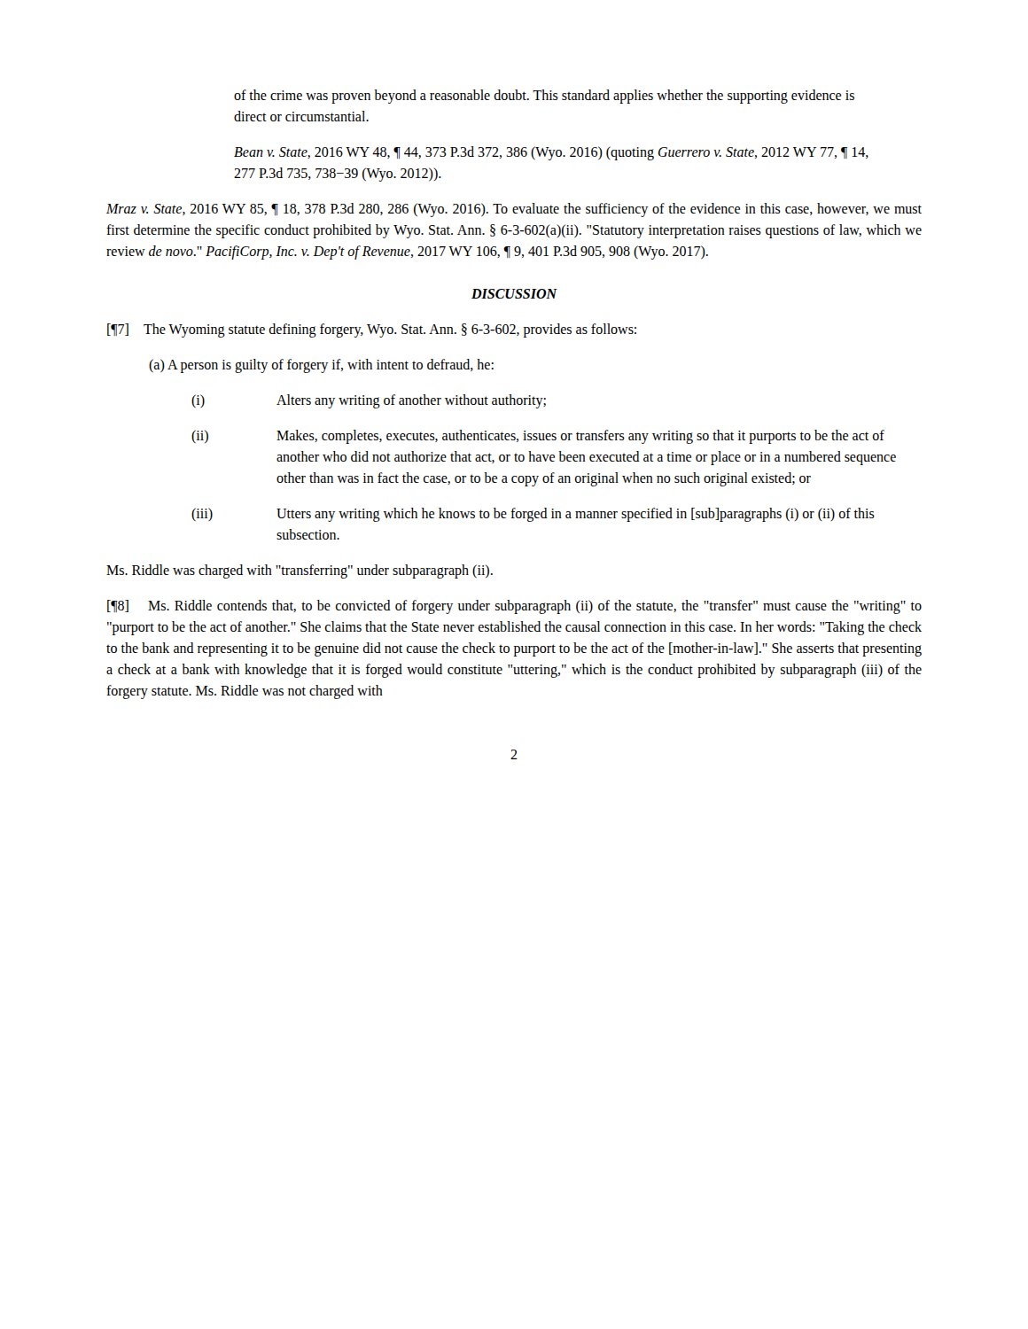of the crime was proven beyond a reasonable doubt. This standard applies whether the supporting evidence is direct or circumstantial.
Bean v. State, 2016 WY 48, ¶ 44, 373 P.3d 372, 386 (Wyo. 2016) (quoting Guerrero v. State, 2012 WY 77, ¶ 14, 277 P.3d 735, 738−39 (Wyo. 2012)).
Mraz v. State, 2016 WY 85, ¶ 18, 378 P.3d 280, 286 (Wyo. 2016). To evaluate the sufficiency of the evidence in this case, however, we must first determine the specific conduct prohibited by Wyo. Stat. Ann. § 6-3-602(a)(ii). "Statutory interpretation raises questions of law, which we review de novo." PacifiCorp, Inc. v. Dep't of Revenue, 2017 WY 106, ¶ 9, 401 P.3d 905, 908 (Wyo. 2017).
DISCUSSION
[¶7] The Wyoming statute defining forgery, Wyo. Stat. Ann. § 6-3-602, provides as follows:
(a) A person is guilty of forgery if, with intent to defraud, he:
(i)
Alters any writing of another without authority;
(ii)
Makes, completes, executes, authenticates, issues or transfers any writing so that it purports to be the act of another who did not authorize that act, or to have been executed at a time or place or in a numbered sequence other than was in fact the case, or to be a copy of an original when no such original existed; or
(iii)
Utters any writing which he knows to be forged in a manner specified in [sub]paragraphs (i) or (ii) of this subsection.
Ms. Riddle was charged with "transferring" under subparagraph (ii).
[¶8] Ms. Riddle contends that, to be convicted of forgery under subparagraph (ii) of the statute, the "transfer" must cause the "writing" to "purport to be the act of another." She claims that the State never established the causal connection in this case. In her words: "Taking the check to the bank and representing it to be genuine did not cause the check to purport to be the act of the [mother-in-law]." She asserts that presenting a check at a bank with knowledge that it is forged would constitute "uttering," which is the conduct prohibited by subparagraph (iii) of the forgery statute. Ms. Riddle was not charged with
2